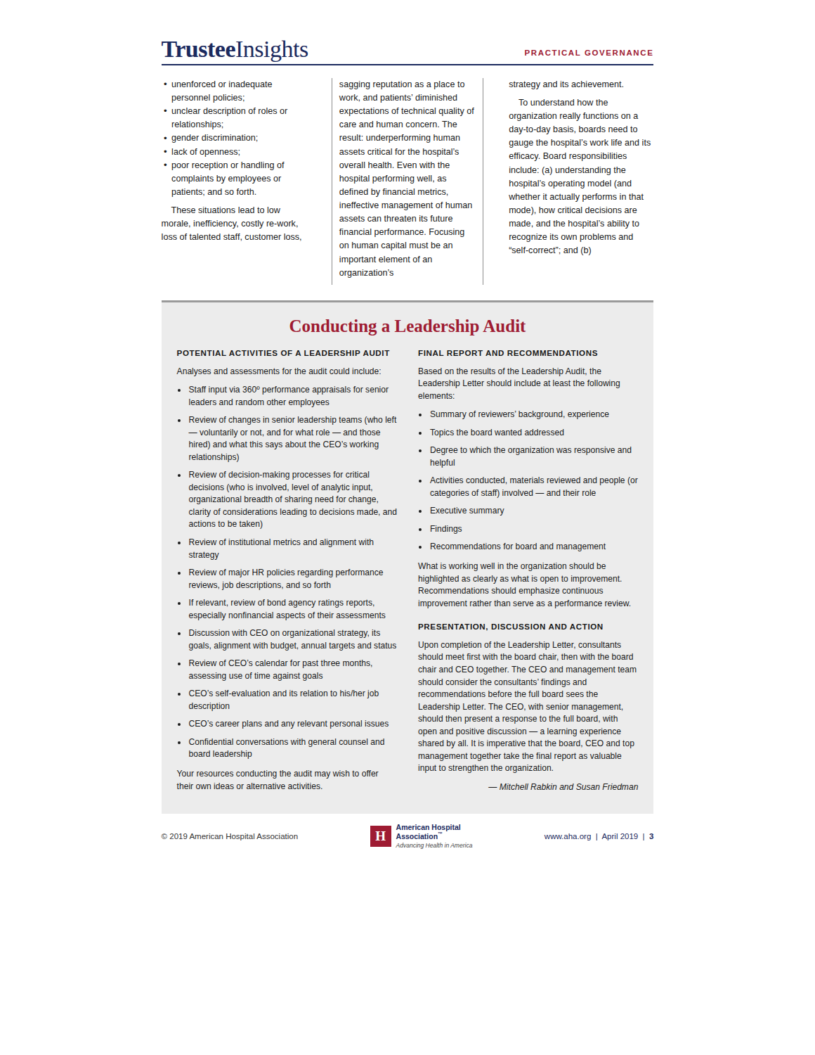Trustee Insights
PRACTICAL GOVERNANCE
unenforced or inadequate personnel policies;
unclear description of roles or relationships;
gender discrimination;
lack of openness;
poor reception or handling of complaints by employees or patients; and so forth.
These situations lead to low morale, inefficiency, costly re-work, loss of talented staff, customer loss,
sagging reputation as a place to work, and patients’ diminished expectations of technical quality of care and human concern. The result: underperforming human assets critical for the hospital’s overall health. Even with the hospital performing well, as defined by financial metrics, ineffective management of human assets can threaten its future financial performance. Focusing on human capital must be an important element of an organization’s
strategy and its achievement.
To understand how the organization really functions on a day-to-day basis, boards need to gauge the hospital’s work life and its efficacy. Board responsibilities include: (a) understanding the hospital’s operating model (and whether it actually performs in that mode), how critical decisions are made, and the hospital’s ability to recognize its own problems and “self-correct”; and (b)
Conducting a Leadership Audit
Potential Activities of a Leadership Audit
Analyses and assessments for the audit could include:
Staff input via 360º performance appraisals for senior leaders and random other employees
Review of changes in senior leadership teams (who left — voluntarily or not, and for what role — and those hired) and what this says about the CEO’s working relationships)
Review of decision-making processes for critical decisions (who is involved, level of analytic input, organizational breadth of sharing need for change, clarity of considerations leading to decisions made, and actions to be taken)
Review of institutional metrics and alignment with strategy
Review of major HR policies regarding performance reviews, job descriptions, and so forth
If relevant, review of bond agency ratings reports, especially nonfinancial aspects of their assessments
Discussion with CEO on organizational strategy, its goals, alignment with budget, annual targets and status
Review of CEO’s calendar for past three months, assessing use of time against goals
CEO’s self-evaluation and its relation to his/her job description
CEO’s career plans and any relevant personal issues
Confidential conversations with general counsel and board leadership
Your resources conducting the audit may wish to offer their own ideas or alternative activities.
Final Report and Recommendations
Based on the results of the Leadership Audit, the Leadership Letter should include at least the following elements:
Summary of reviewers’ background, experience
Topics the board wanted addressed
Degree to which the organization was responsive and helpful
Activities conducted, materials reviewed and people (or categories of staff) involved — and their role
Executive summary
Findings
Recommendations for board and management
What is working well in the organization should be highlighted as clearly as what is open to improvement. Recommendations should emphasize continuous improvement rather than serve as a performance review.
Presentation, Discussion and Action
Upon completion of the Leadership Letter, consultants should meet first with the board chair, then with the board chair and CEO together. The CEO and management team should consider the consultants’ findings and recommendations before the full board sees the Leadership Letter. The CEO, with senior management, should then present a response to the full board, with open and positive discussion — a learning experience shared by all. It is imperative that the board, CEO and top management together take the final report as valuable input to strengthen the organization.
— Mitchell Rabkin and Susan Friedman
© 2019 American Hospital Association
H
American Hospital
Association™
Advancing Health in America
www.aha.org | April 2019 | 3